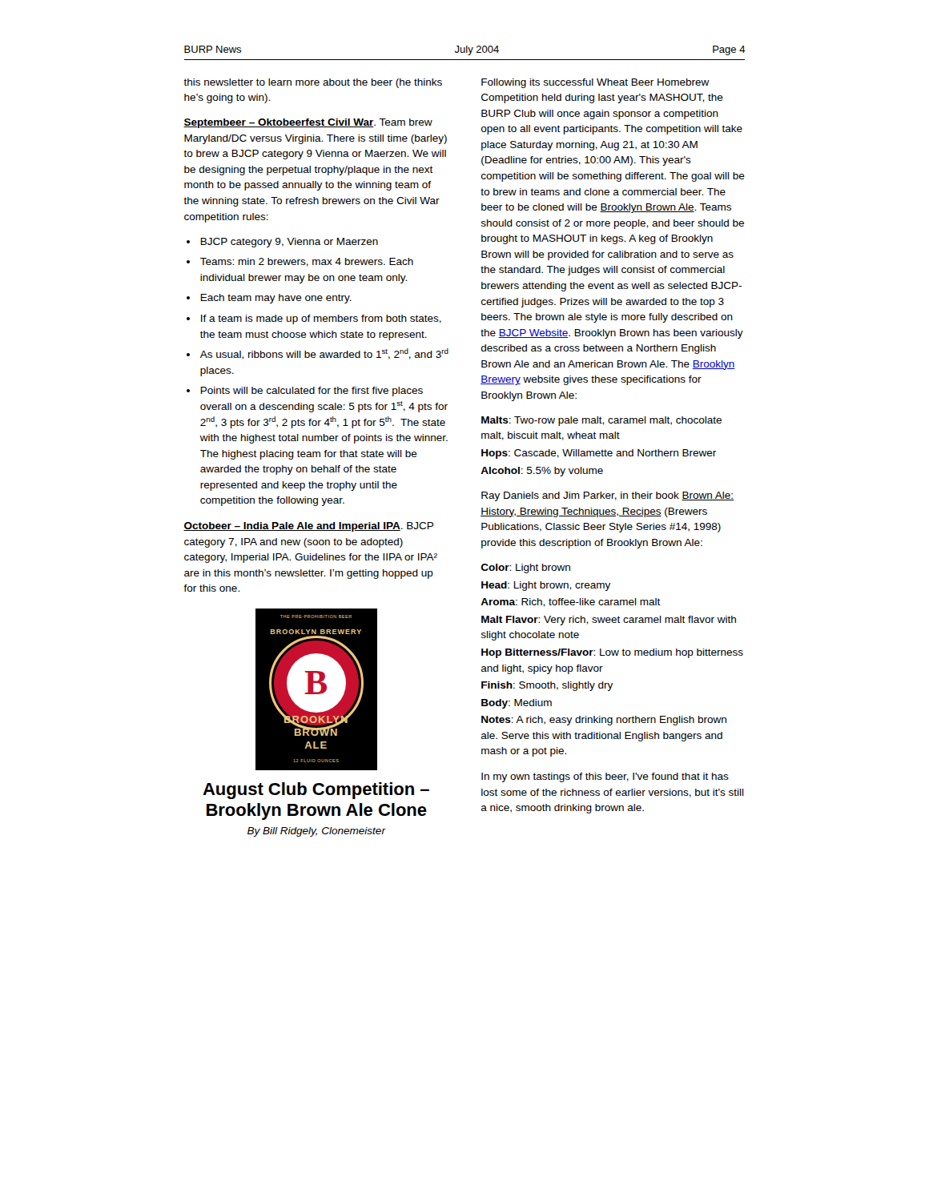BURP News
July 2004
Page 4
this newsletter to learn more about the beer (he thinks he’s going to win).
Septembeer – Oktobeerfest Civil War. Team brew Maryland/DC versus Virginia. There is still time (barley) to brew a BJCP category 9 Vienna or Maerzen. We will be designing the perpetual trophy/plaque in the next month to be passed annually to the winning team of the winning state. To refresh brewers on the Civil War competition rules:
BJCP category 9, Vienna or Maerzen
Teams: min 2 brewers, max 4 brewers. Each individual brewer may be on one team only.
Each team may have one entry.
If a team is made up of members from both states, the team must choose which state to represent.
As usual, ribbons will be awarded to 1st, 2nd, and 3rd places.
Points will be calculated for the first five places overall on a descending scale: 5 pts for 1st, 4 pts for 2nd, 3 pts for 3rd, 2 pts for 4th, 1 pt for 5th. The state with the highest total number of points is the winner. The highest placing team for that state will be awarded the trophy on behalf of the state represented and keep the trophy until the competition the following year.
Octobeer – India Pale Ale and Imperial IPA. BJCP category 7, IPA and new (soon to be adopted) category, Imperial IPA. Guidelines for the IIPA or IPA² are in this month’s newsletter. I’m getting hopped up for this one.
The Pre-Prohibition Beer
Brooklyn Brewery
B
Brooklyn
Brown
Ale
12 Fluid Ounces
August Club Competition –
Brooklyn Brown Ale Clone
By Bill Ridgely, Clonemeister
Following its successful Wheat Beer Homebrew Competition held during last year's MASHOUT, the BURP Club will once again sponsor a competition open to all event participants. The competition will take place Saturday morning, Aug 21, at 10:30 AM (Deadline for entries, 10:00 AM). This year's competition will be something different. The goal will be to brew in teams and clone a commercial beer. The beer to be cloned will be Brooklyn Brown Ale. Teams should consist of 2 or more people, and beer should be brought to MASHOUT in kegs. A keg of Brooklyn Brown will be provided for calibration and to serve as the standard. The judges will consist of commercial brewers attending the event as well as selected BJCP-certified judges. Prizes will be awarded to the top 3 beers. The brown ale style is more fully described on the BJCP Website. Brooklyn Brown has been variously described as a cross between a Northern English Brown Ale and an American Brown Ale. The Brooklyn Brewery website gives these specifications for Brooklyn Brown Ale:
Malts: Two-row pale malt, caramel malt, chocolate malt, biscuit malt, wheat malt
Hops: Cascade, Willamette and Northern Brewer
Alcohol: 5.5% by volume
Ray Daniels and Jim Parker, in their book Brown Ale: History, Brewing Techniques, Recipes (Brewers Publications, Classic Beer Style Series #14, 1998) provide this description of Brooklyn Brown Ale:
Color: Light brown
Head: Light brown, creamy
Aroma: Rich, toffee-like caramel malt
Malt Flavor: Very rich, sweet caramel malt flavor with slight chocolate note
Hop Bitterness/Flavor: Low to medium hop bitterness and light, spicy hop flavor
Finish: Smooth, slightly dry
Body: Medium
Notes: A rich, easy drinking northern English brown ale. Serve this with traditional English bangers and mash or a pot pie.
In my own tastings of this beer, I've found that it has lost some of the richness of earlier versions, but it's still a nice, smooth drinking brown ale.